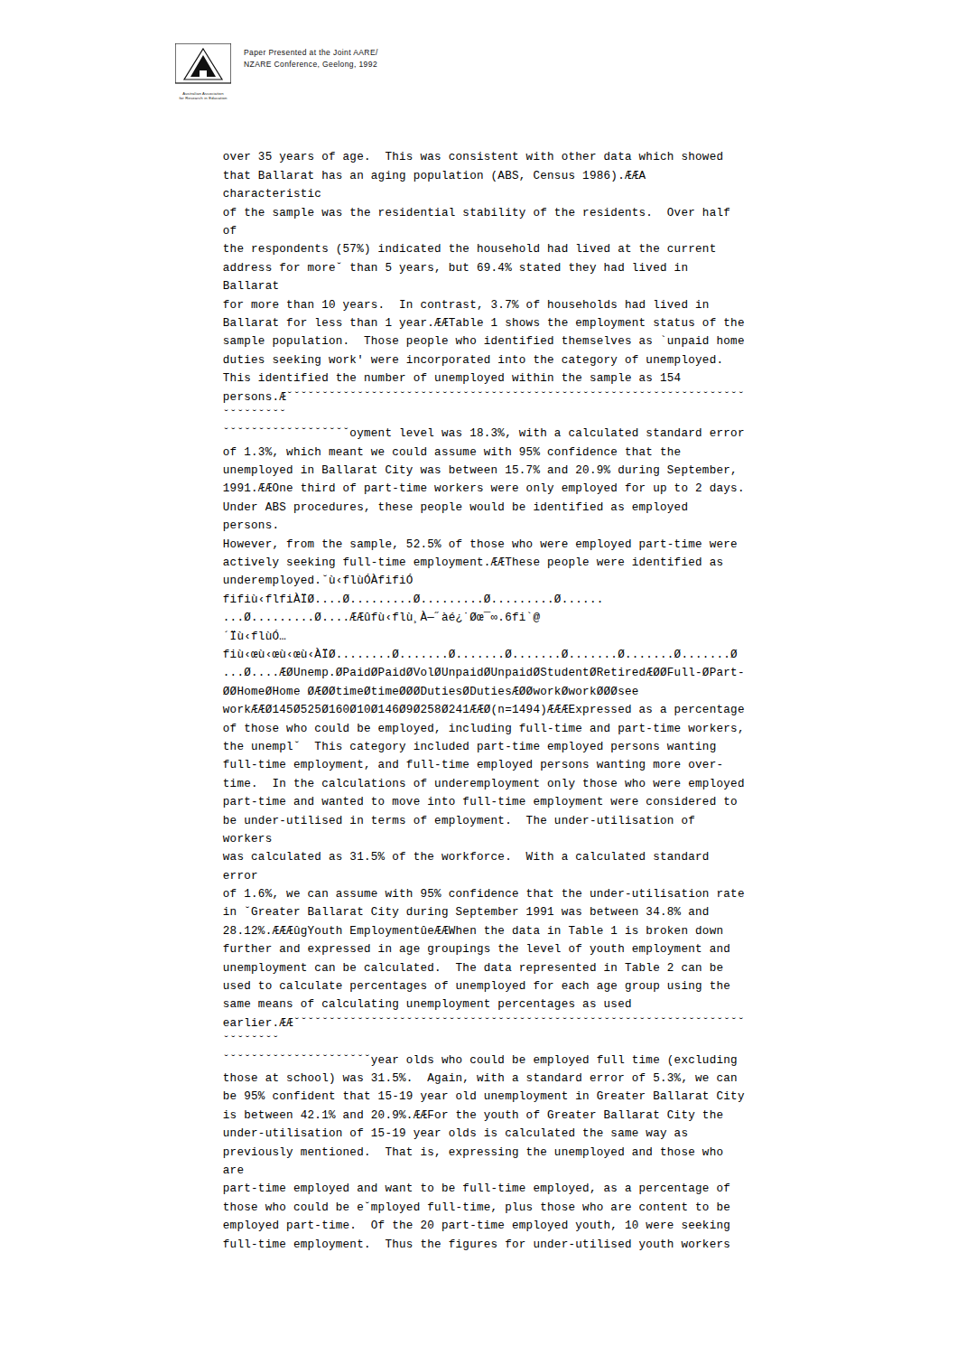Australian Association
for Research in Education
Paper Presented at the Joint AARE/
NZARE Conference, Geelong, 1992
over 35 years of age. This was consistent with other data which showed that Ballarat has an aging population (ABS, Census 1986).ÆÆA characteristic of the sample was the residential stability of the residents. Over half of the respondents (57%) indicated the household had lived at the current address for more˘ than 5 years, but 69.4% stated they had lived in Ballarat for more than 10 years. In contrast, 3.7% of households had lived in Ballarat for less than 1 year.ÆÆTable 1 shows the employment status of the sample population. Those people who identified themselves as `unpaid home duties seeking work' were incorporated into the category of unemployed. This identified the number of unemployed within the sample as 154 persons.Æ˘˘˘˘˘˘˘˘˘˘˘˘˘˘˘˘˘˘˘˘˘˘˘˘˘˘˘˘˘˘˘˘˘˘˘˘˘˘˘˘˘˘˘˘˘˘˘˘˘˘˘˘˘˘˘˘˘˘˘˘˘˘˘˘˘˘˘˘˘˘˘˘˘˘ ˘˘˘˘˘˘˘˘˘˘˘˘˘˘˘˘˘˘oyment level was 18.3%, with a calculated standard error of 1.3%, which meant we could assume with 95% confidence that the unemployed in Ballarat City was between 15.7% and 20.9% during September, 1991.ÆÆOne third of part-time workers were only employed for up to 2 days. Under ABS procedures, these people would be identified as employed persons. However, from the sample, 52.5% of those who were employed part-time were actively seeking full-time employment.ÆÆThese people were identified as underemployed.˘ù‹flùÓÀfifiÓ fifiù‹flfiÀÏØ....Ø.........Ø.........Ø.........Ø...... ...Ø.........Ø....ÆÆûfù‹flù¸À—˝àé¿˙Øœ¯∞.6fi`@ ´Ïù‹flùÓ… fiù‹œù‹œù‹œù‹ÀÏØ........Ø.......Ø.......Ø.......Ø.......Ø.......Ø.......Ø ...Ø....ÆØUnemp.ØPaidØPaidØVolØUnpaidØUnpaidØStudentØRetiredÆØØFull-ØPart- ØØHomeØHome ØÆØØtimeØtimeØØØDutiesØDutiesÆØØworkØworkØØØsee workÆÆØ145Ø525Ø160Ø10Ø146Ø9Ø258Ø241ÆÆØ(n=1494)ÆÆÆExpressed as a percentage of those who could be employed, including full-time and part-time workers, the unempl˘ This category included part-time employed persons wanting full-time employment, and full-time employed persons wanting more over- time. In the calculations of underemployment only those who were employed part-time and wanted to move into full-time employment were considered to be under-utilised in terms of employment. The under-utilisation of workers was calculated as 31.5% of the workforce. With a calculated standard error of 1.6%, we can assume with 95% confidence that the under-utilisation rate in ˘Greater Ballarat City during September 1991 was between 34.8% and 28.12%.ÆÆÆûgYouth EmploymentûeÆÆWhen the data in Table 1 is broken down further and expressed in age groupings the level of youth employment and unemployment can be calculated. The data represented in Table 2 can be used to calculate percentages of unemployed for each age group using the same means of calculating unemployment percentages as used earlier.ÆÆ˘˘˘˘˘˘˘˘˘˘˘˘˘˘˘˘˘˘˘˘˘˘˘˘˘˘˘˘˘˘˘˘˘˘˘˘˘˘˘˘˘˘˘˘˘˘˘˘˘˘˘˘˘˘˘˘˘˘˘˘˘˘˘˘˘˘˘˘˘˘˘˘ ˘˘˘˘˘˘˘˘˘˘˘˘˘˘˘˘˘˘˘˘˘year olds who could be employed full time (excluding those at school) was 31.5%. Again, with a standard error of 5.3%, we can be 95% confident that 15-19 year old unemployment in Greater Ballarat City is between 42.1% and 20.9%.ÆÆFor the youth of Greater Ballarat City the under-utilisation of 15-19 year olds is calculated the same way as previously mentioned. That is, expressing the unemployed and those who are part-time employed and want to be full-time employed, as a percentage of those who could be e˘mployed full-time, plus those who are content to be employed part-time. Of the 20 part-time employed youth, 10 were seeking full-time employment. Thus the figures for under-utilised youth workers